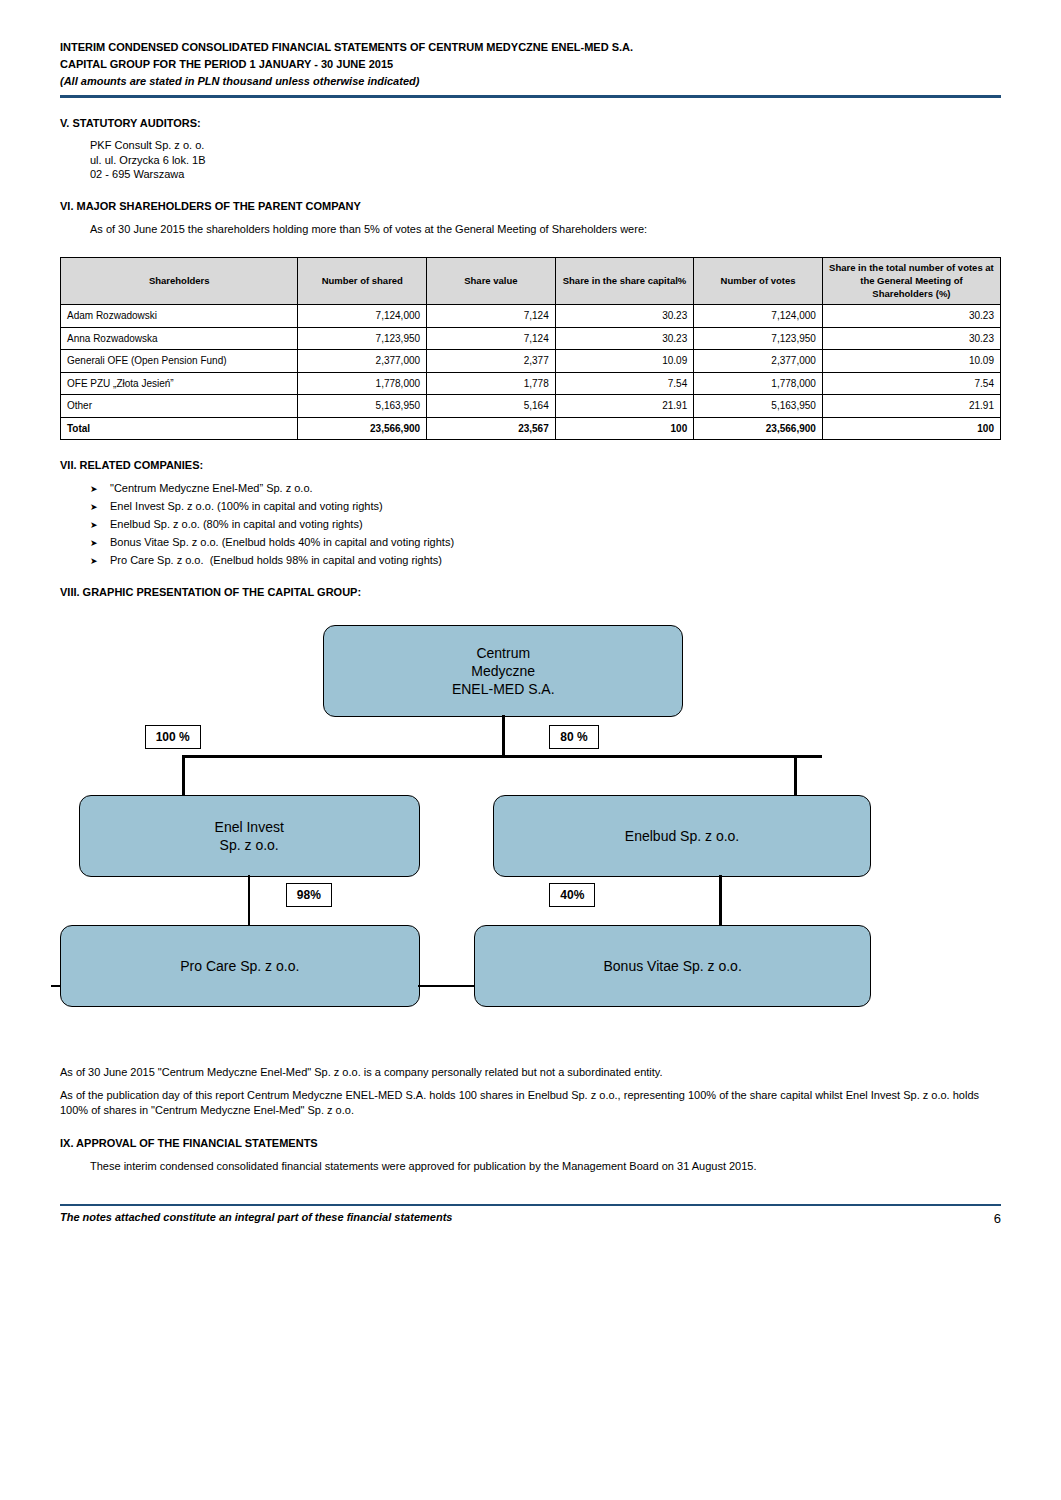INTERIM CONDENSED CONSOLIDATED FINANCIAL STATEMENTS OF CENTRUM MEDYCZNE ENEL-MED S.A.
CAPITAL GROUP FOR THE PERIOD 1 JANUARY - 30 JUNE 2015
(All amounts are stated in PLN thousand unless otherwise indicated)
V. STATUTORY AUDITORS:
PKF Consult Sp. z o. o.
ul. ul. Orzycka 6 lok. 1B
02 - 695 Warszawa
VI. MAJOR SHAREHOLDERS OF THE PARENT COMPANY
As of 30 June 2015 the shareholders holding more than 5% of votes at the General Meeting of Shareholders were:
| Shareholders | Number of shared | Share value | Share in the share capital% | Number of votes | Share in the total number of votes at the General Meeting of Shareholders (%) |
| --- | --- | --- | --- | --- | --- |
| Adam Rozwadowski | 7,124,000 | 7,124 | 30.23 | 7,124,000 | 30.23 |
| Anna Rozwadowska | 7,123,950 | 7,124 | 30.23 | 7,123,950 | 30.23 |
| Generali OFE (Open Pension Fund) | 2,377,000 | 2,377 | 10.09 | 2,377,000 | 10.09 |
| OFE PZU „Złota Jesień” | 1,778,000 | 1,778 | 7.54 | 1,778,000 | 7.54 |
| Other | 5,163,950 | 5,164 | 21.91 | 5,163,950 | 21.91 |
| Total | 23,566,900 | 23,567 | 100 | 23,566,900 | 100 |
VII. RELATED COMPANIES:
"Centrum Medyczne Enel-Med” Sp. z o.o.
Enel Invest Sp. z o.o. (100% in capital and voting rights)
Enelbud Sp. z o.o. (80% in capital and voting rights)
Bonus Vitae Sp. z o.o. (Enelbud holds 40% in capital and voting rights)
Pro Care Sp. z o.o. (Enelbud holds 98% in capital and voting rights)
VIII. GRAPHIC PRESENTATION OF THE CAPITAL GROUP:
Centrum
Medyczne
ENEL-MED S.A.
100 %
80 %
Enel Invest
Sp. z o.o.
Enelbud Sp. z o.o.
98%
40%
Pro Care Sp. z o.o.
Bonus Vitae Sp. z o.o.
As of 30 June 2015 "Centrum Medyczne Enel-Med" Sp. z o.o. is a company personally related but not a subordinated entity.
As of the publication day of this report Centrum Medyczne ENEL-MED S.A. holds 100 shares in Enelbud Sp. z o.o., representing 100% of the share capital whilst Enel Invest Sp. z o.o. holds 100% of shares in "Centrum Medyczne Enel-Med" Sp. z o.o.
IX. APPROVAL OF THE FINANCIAL STATEMENTS
These interim condensed consolidated financial statements were approved for publication by the Management Board on 31 August 2015.
The notes attached constitute an integral part of these financial statements 6